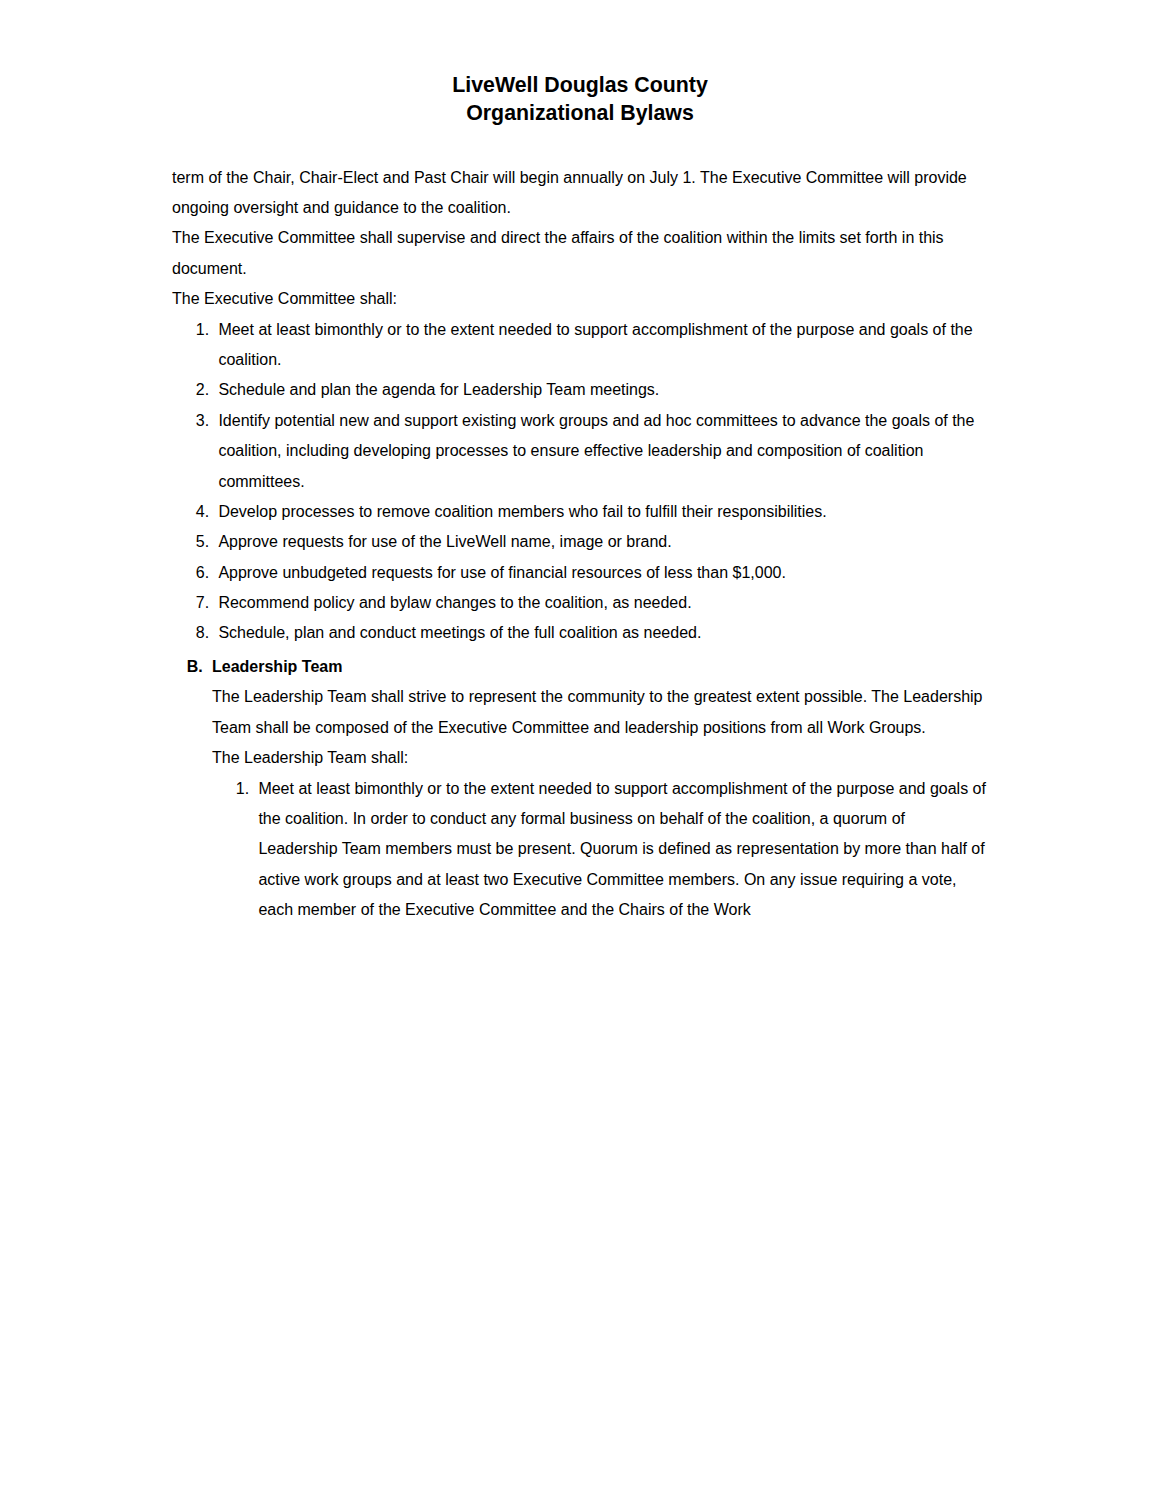LiveWell Douglas County
Organizational Bylaws
term of the Chair, Chair-Elect and Past Chair will begin annually on July 1. The Executive Committee will provide ongoing oversight and guidance to the coalition.
The Executive Committee shall supervise and direct the affairs of the coalition within the limits set forth in this document.
The Executive Committee shall:
Meet at least bimonthly or to the extent needed to support accomplishment of the purpose and goals of the coalition.
Schedule and plan the agenda for Leadership Team meetings.
Identify potential new and support existing work groups and ad hoc committees to advance the goals of the coalition, including developing processes to ensure effective leadership and composition of coalition committees.
Develop processes to remove coalition members who fail to fulfill their responsibilities.
Approve requests for use of the LiveWell name, image or brand.
Approve unbudgeted requests for use of financial resources of less than $1,000.
Recommend policy and bylaw changes to the coalition, as needed.
Schedule, plan and conduct meetings of the full coalition as needed.
Leadership Team
The Leadership Team shall strive to represent the community to the greatest extent possible. The Leadership Team shall be composed of the Executive Committee and leadership positions from all Work Groups.
The Leadership Team shall:
Meet at least bimonthly or to the extent needed to support accomplishment of the purpose and goals of the coalition. In order to conduct any formal business on behalf of the coalition, a quorum of Leadership Team members must be present. Quorum is defined as representation by more than half of active work groups and at least two Executive Committee members. On any issue requiring a vote, each member of the Executive Committee and the Chairs of the Work